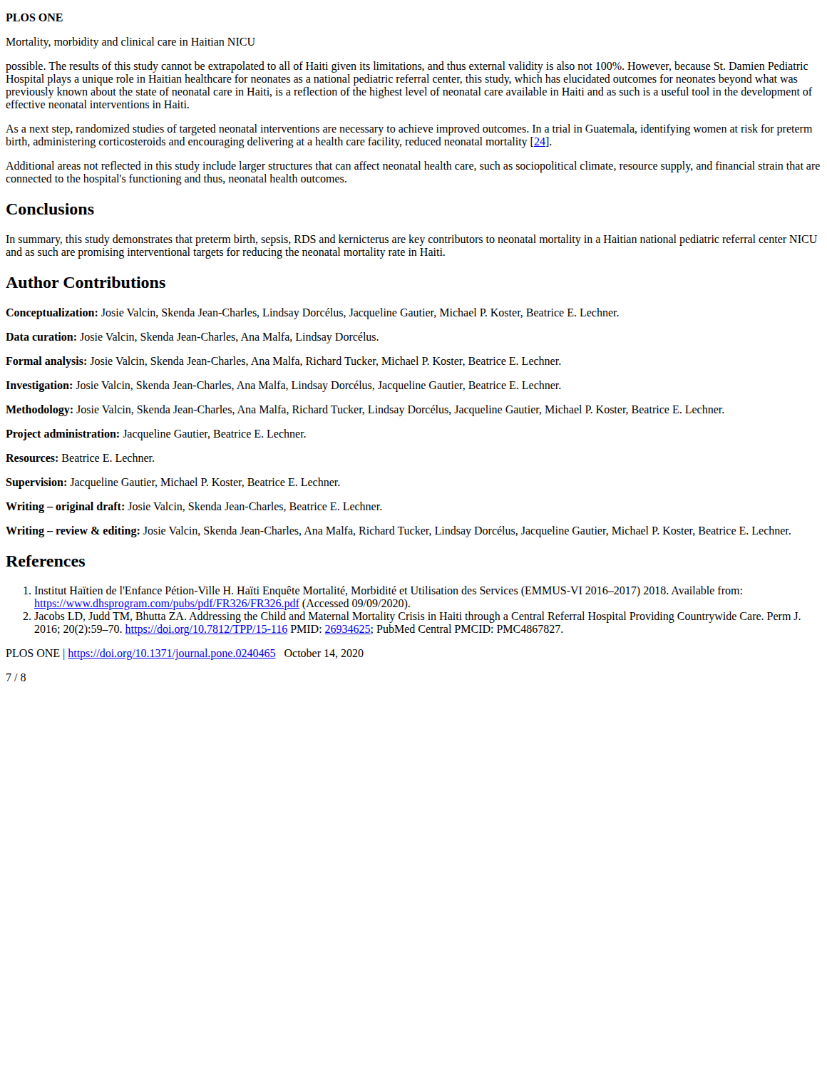PLOS ONE
Mortality, morbidity and clinical care in Haitian NICU
possible. The results of this study cannot be extrapolated to all of Haiti given its limitations, and thus external validity is also not 100%. However, because St. Damien Pediatric Hospital plays a unique role in Haitian healthcare for neonates as a national pediatric referral center, this study, which has elucidated outcomes for neonates beyond what was previously known about the state of neonatal care in Haiti, is a reflection of the highest level of neonatal care available in Haiti and as such is a useful tool in the development of effective neonatal interventions in Haiti.
As a next step, randomized studies of targeted neonatal interventions are necessary to achieve improved outcomes. In a trial in Guatemala, identifying women at risk for preterm birth, administering corticosteroids and encouraging delivering at a health care facility, reduced neonatal mortality [24].
Additional areas not reflected in this study include larger structures that can affect neonatal health care, such as sociopolitical climate, resource supply, and financial strain that are connected to the hospital's functioning and thus, neonatal health outcomes.
Conclusions
In summary, this study demonstrates that preterm birth, sepsis, RDS and kernicterus are key contributors to neonatal mortality in a Haitian national pediatric referral center NICU and as such are promising interventional targets for reducing the neonatal mortality rate in Haiti.
Author Contributions
Conceptualization: Josie Valcin, Skenda Jean-Charles, Lindsay Dorcélus, Jacqueline Gautier, Michael P. Koster, Beatrice E. Lechner.
Data curation: Josie Valcin, Skenda Jean-Charles, Ana Malfa, Lindsay Dorcélus.
Formal analysis: Josie Valcin, Skenda Jean-Charles, Ana Malfa, Richard Tucker, Michael P. Koster, Beatrice E. Lechner.
Investigation: Josie Valcin, Skenda Jean-Charles, Ana Malfa, Lindsay Dorcélus, Jacqueline Gautier, Beatrice E. Lechner.
Methodology: Josie Valcin, Skenda Jean-Charles, Ana Malfa, Richard Tucker, Lindsay Dorcélus, Jacqueline Gautier, Michael P. Koster, Beatrice E. Lechner.
Project administration: Jacqueline Gautier, Beatrice E. Lechner.
Resources: Beatrice E. Lechner.
Supervision: Jacqueline Gautier, Michael P. Koster, Beatrice E. Lechner.
Writing – original draft: Josie Valcin, Skenda Jean-Charles, Beatrice E. Lechner.
Writing – review & editing: Josie Valcin, Skenda Jean-Charles, Ana Malfa, Richard Tucker, Lindsay Dorcélus, Jacqueline Gautier, Michael P. Koster, Beatrice E. Lechner.
References
Institut Haïtien de l'Enfance Pétion-Ville H. Haïti Enquête Mortalité, Morbidité et Utilisation des Services (EMMUS-VI 2016–2017) 2018. Available from: https://www.dhsprogram.com/pubs/pdf/FR326/FR326.pdf (Accessed 09/09/2020).
Jacobs LD, Judd TM, Bhutta ZA. Addressing the Child and Maternal Mortality Crisis in Haiti through a Central Referral Hospital Providing Countrywide Care. Perm J. 2016; 20(2):59–70. https://doi.org/10.7812/TPP/15-116 PMID: 26934625; PubMed Central PMCID: PMC4867827.
PLOS ONE | https://doi.org/10.1371/journal.pone.0240465 October 14, 2020
7 / 8